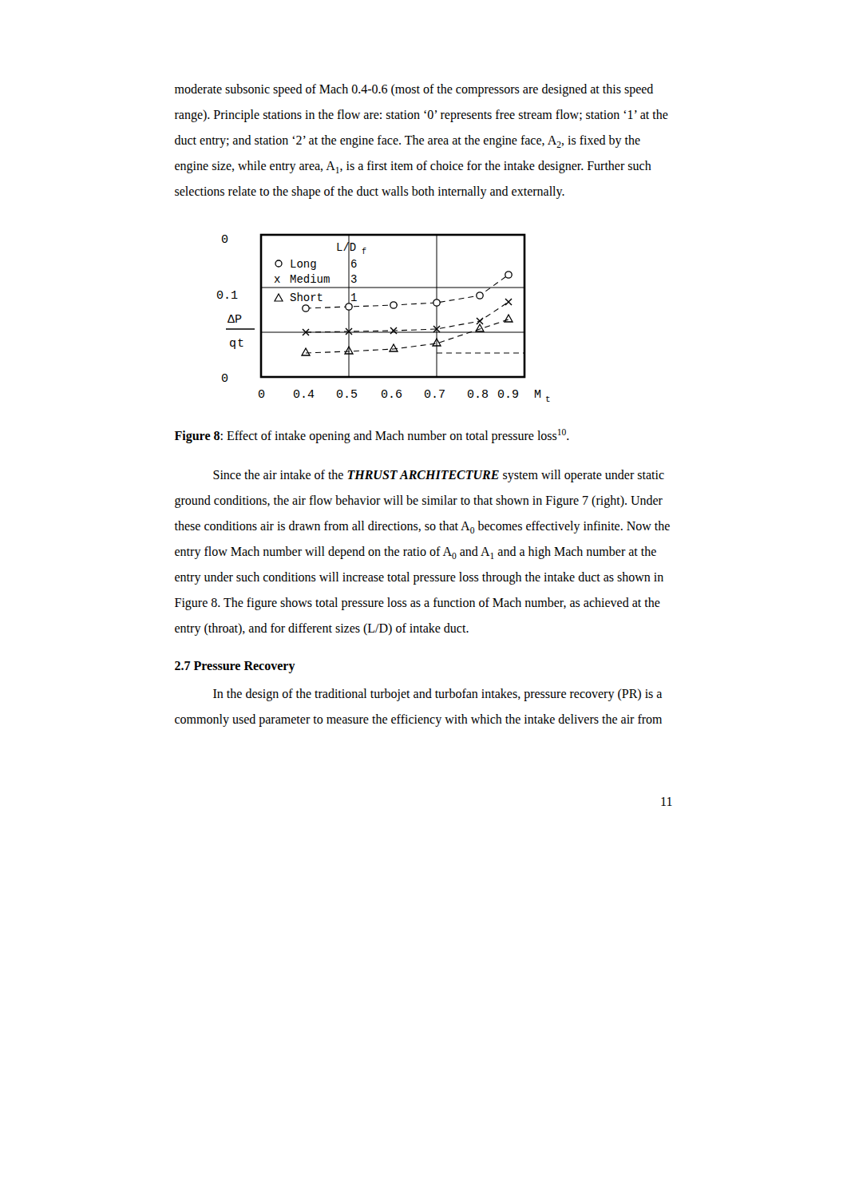moderate subsonic speed of Mach 0.4-0.6 (most of the compressors are designed at this speed range). Principle stations in the flow are: station ‘0’ represents free stream flow; station ‘1’ at the duct entry; and station ‘2’ at the engine face. The area at the engine face, A2, is fixed by the engine size, while entry area, A1, is a first item of choice for the intake designer. Further such selections relate to the shape of the duct walls both internally and externally.
0 0.1 0 ΔP q t L/D f Long 6 x Medium 3 Short 1 0 0.4 0.5 0.6 0.7 0.8 0.9 M t
Figure 8: Effect of intake opening and Mach number on total pressure loss10.
Since the air intake of the THRUST ARCHITECTURE system will operate under static ground conditions, the air flow behavior will be similar to that shown in Figure 7 (right). Under these conditions air is drawn from all directions, so that A0 becomes effectively infinite. Now the entry flow Mach number will depend on the ratio of A0 and A1 and a high Mach number at the entry under such conditions will increase total pressure loss through the intake duct as shown in Figure 8. The figure shows total pressure loss as a function of Mach number, as achieved at the entry (throat), and for different sizes (L/D) of intake duct.
2.7 Pressure Recovery
In the design of the traditional turbojet and turbofan intakes, pressure recovery (PR) is a commonly used parameter to measure the efficiency with which the intake delivers the air from
11